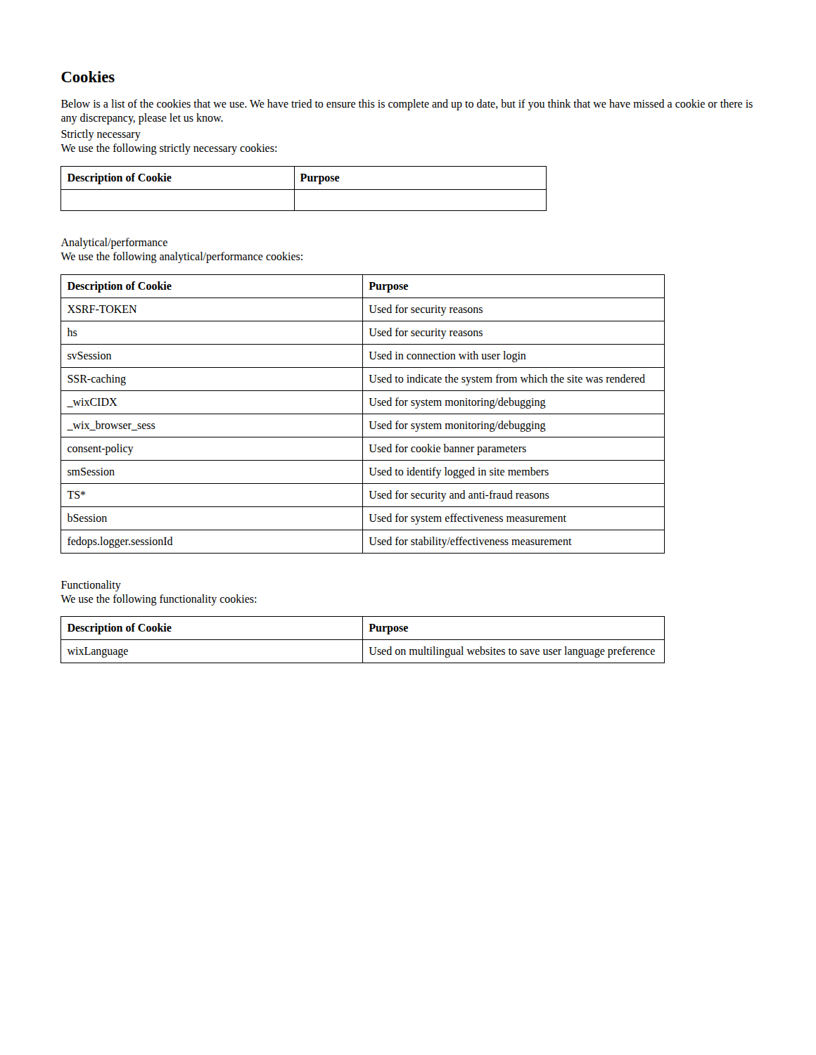Cookies
Below is a list of the cookies that we use. We have tried to ensure this is complete and up to date, but if you think that we have missed a cookie or there is any discrepancy, please let us know.
Strictly necessary
We use the following strictly necessary cookies:
| Description of Cookie | Purpose |
| --- | --- |
Analytical/performance
We use the following analytical/performance cookies:
| Description of Cookie | Purpose |
| --- | --- |
| XSRF-TOKEN | Used for security reasons |
| hs | Used for security reasons |
| svSession | Used in connection with user login |
| SSR-caching | Used to indicate the system from which the site was rendered |
| _wixCIDX | Used for system monitoring/debugging |
| _wix_browser_sess | Used for system monitoring/debugging |
| consent-policy | Used for cookie banner parameters |
| smSession | Used to identify logged in site members |
| TS* | Used for security and anti-fraud reasons |
| bSession | Used for system effectiveness measurement |
| fedops.logger.sessionId | Used for stability/effectiveness measurement |
Functionality
We use the following functionality cookies:
| Description of Cookie | Purpose |
| --- | --- |
| wixLanguage | Used on multilingual websites to save user language preference |